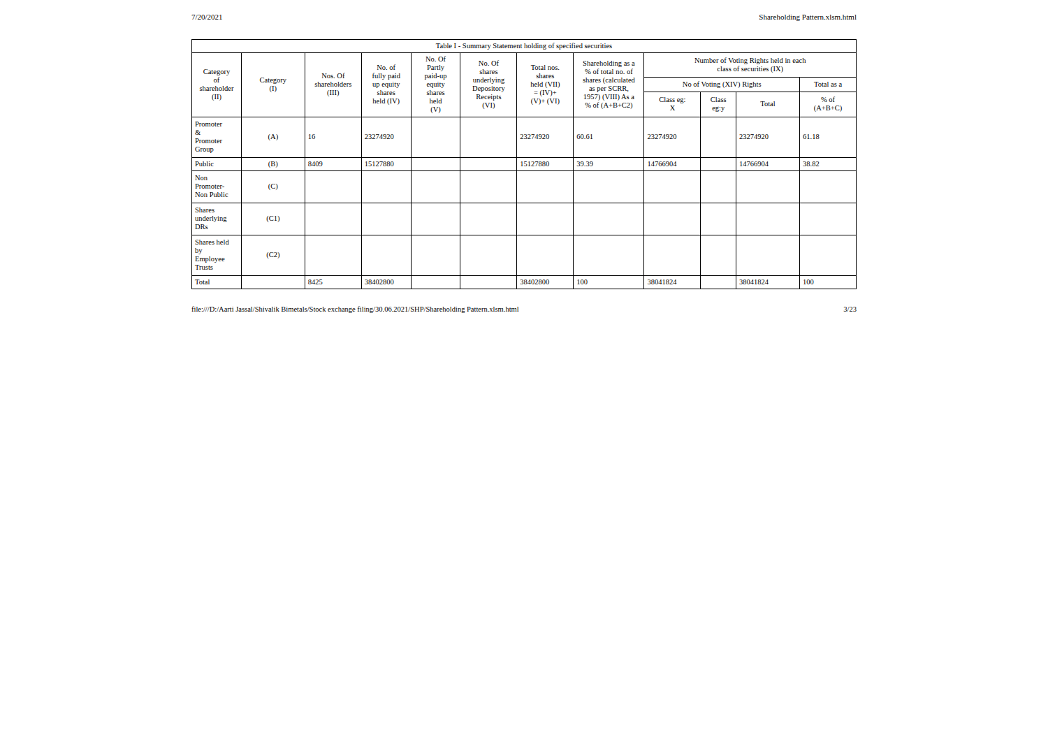7/20/2021
Shareholding Pattern.xlsm.html
| Table I - Summary Statement holding of specified securities |
| Category of shareholder (II) | Category (I) | Nos. Of shareholders (III) | No. of fully paid up equity shares held (IV) | No. Of Partly paid-up equity shares held (V) | No. Of shares underlying Depository Receipts (VI) | Total nos. shares held (VII) = (IV)+ (V)+ (VI) | Shareholding as a % of total no. of shares (calculated as per SCRR, 1957) (VIII) As a % of (A+B+C2) | Number of Voting Rights held in each class of securities (IX) |
| No of Voting (XIV) Rights | Total as a |
| Class eg: X | Class eg:y | Total | % of (A+B+C) |
| Promoter & Promoter Group | (A) | 16 | 23274920 | | | 23274920 | 60.61 | 23274920 | | 23274920 | 61.18 |
| Public | (B) | 8409 | 15127880 | | | 15127880 | 39.39 | 14766904 | | 14766904 | 38.82 |
| Non Promoter- Non Public | (C) | | | | | | | | | | |
| Shares underlying DRs | (C1) | | | | | | | | | | |
| Shares held by Employee Trusts | (C2) | | | | | | | | | | |
| Total | | 8425 | 38402800 | | | 38402800 | 100 | 38041824 | | 38041824 | 100 |
file:///D:/Aarti Jassal/Shivalik Bimetals/Stock exchange filing/30.06.2021/SHP/Shareholding Pattern.xlsm.html
3/23